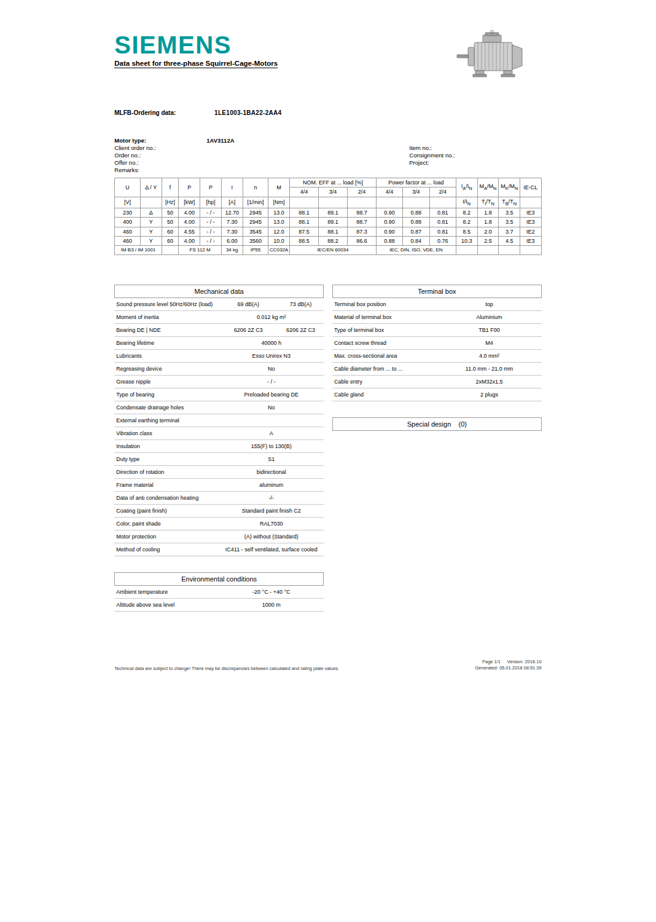SIEMENS
Data sheet for three-phase Squirrel-Cage-Motors
MLFB-Ordering data: 1LE1003-1BA22-2AA4
| Motor type: | 1AV3112A | |
| Client order no.: | | Item no.: |
| Order no.: | | Consignment no.: |
| Offer no.: | | Project: |
| Remarks: | | |
| U | Δ / Y | f | P | P | I | n | M | NOM. EFF at ... load [%] | Power factor at ... load | I A /I N | M A /M N | M K /M N | IE-CL |
| --- | --- | --- | --- | --- | --- | --- | --- | --- | --- | --- | --- | --- | --- |
| 4/4 | 3/4 | 2/4 | 4/4 | 3/4 | 2/4 |
| [V] | | [Hz] | [kW] | [hp] | [A] | [1/min] | [Nm] | | | | | | | I/I N | T I /T N | T B /T N | |
| 230 | Δ | 50 | 4.00 | - / - | 12.70 | 2945 | 13.0 | 88.1 | 89.1 | 88.7 | 0.90 | 0.88 | 0.81 | 8.2 | 1.8 | 3.5 | IE3 |
| 400 | Y | 50 | 4.00 | - / - | 7.30 | 2945 | 13.0 | 88.1 | 89.1 | 88.7 | 0.90 | 0.88 | 0.81 | 8.2 | 1.8 | 3.5 | IE3 |
| 460 | Y | 60 | 4.55 | - / - | 7.30 | 3545 | 12.0 | 87.5 | 88.1 | 87.3 | 0.90 | 0.87 | 0.81 | 8.5 | 2.0 | 3.7 | IE2 |
| 460 | Y | 60 | 4.00 | - / - | 6.00 | 3560 | 10.0 | 88.5 | 88.2 | 86.6 | 0.88 | 0.84 | 0.76 | 10.3 | 2.5 | 4.5 | IE3 |
| IM B3 / IM 1001 | | FS 112 M | 34 kg | IP55 | CC032A | IEC/EN 60034 | IEC, DIN, ISO, VDE, EN | | | | |
Mechanical data
| Sound pressure level 50Hz/60Hz (load) | 69 dB(A) | 73 dB(A) |
| Moment of inertia | 0.012 kg m² |
| Bearing DE / NDE | 6206 2Z C3 | 6206 2Z C3 |
| Bearing lifetime | 40000 h |
| Lubricants | Esso Unirex N3 |
| Regreasing device | No |
| Grease nipple | - / - |
| Type of bearing | Preloaded bearing DE |
| Condensate drainage holes | No |
| External earthing terminal | |
| Vibration class | A |
| Insulation | 155(F) to 130(B) |
| Duty type | S1 |
| Direction of rotation | bidirectional |
| Frame material | aluminum |
| Data of anti condensation heating | -/- |
| Coating (paint finish) | Standard paint finish C2 |
| Color, paint shade | RAL7030 |
| Motor protection | (A) without (Standard) |
| Method of cooling | IC411 - self ventilated, surface cooled |
Environmental conditions
| Ambient temperature | -20 °C - +40 °C |
| Altitude above sea level | 1000 m |
Terminal box
| Terminal box position | top |
| Material of terminal box | Aluminium |
| Type of terminal box | TB1 F00 |
| Contact screw thread | M4 |
| Max. cross-sectional area | 4.0 mm² |
| Cable diameter from ... to ... | 11.0 mm - 21.0 mm |
| Cable entry | 2xM32x1,5 |
| Cable gland | 2 plugs |
Special design (0)
Technical data are subject to change! There may be discrepancies between calculated and rating plate values.
Page 1/1 Version: 2016.10
Generated: 05.01.2018 08:51:39